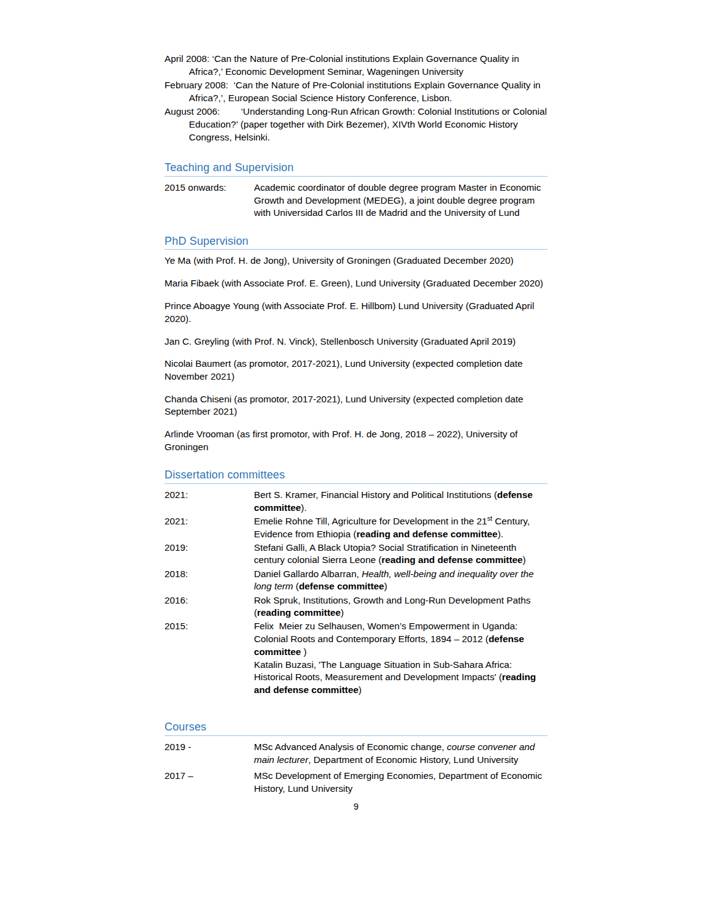April 2008: ‘Can the Nature of Pre-Colonial institutions Explain Governance Quality in Africa?,’ Economic Development Seminar, Wageningen University
February 2008: ‘Can the Nature of Pre-Colonial institutions Explain Governance Quality in Africa?,’, European Social Science History Conference, Lisbon.
August 2006: ‘Understanding Long-Run African Growth: Colonial Institutions or Colonial Education?’ (paper together with Dirk Bezemer), XIVth World Economic History Congress, Helsinki.
Teaching and Supervision
2015 onwards:
Academic coordinator of double degree program Master in Economic Growth and Development (MEDEG), a joint double degree program with Universidad Carlos III de Madrid and the University of Lund
PhD Supervision
Ye Ma (with Prof. H. de Jong), University of Groningen (Graduated December 2020)
Maria Fibaek (with Associate Prof. E. Green), Lund University (Graduated December 2020)
Prince Aboagye Young (with Associate Prof. E. Hillbom) Lund University (Graduated April 2020).
Jan C. Greyling (with Prof. N. Vinck), Stellenbosch University (Graduated April 2019)
Nicolai Baumert (as promotor, 2017-2021), Lund University (expected completion date November 2021)
Chanda Chiseni (as promotor, 2017-2021), Lund University (expected completion date September 2021)
Arlinde Vrooman (as first promotor, with Prof. H. de Jong, 2018 – 2022), University of Groningen
Dissertation committees
2021:
Bert S. Kramer, Financial History and Political Institutions (defense committee).
2021:
Emelie Rohne Till, Agriculture for Development in the 21st Century, Evidence from Ethiopia (reading and defense committee).
2019:
Stefani Galli, A Black Utopia? Social Stratification in Nineteenth century colonial Sierra Leone (reading and defense committee)
2018:
Daniel Gallardo Albarran, Health, well-being and inequality over the long term (defense committee)
2016:
Rok Spruk, Institutions, Growth and Long-Run Development Paths (reading committee)
2015:
Felix Meier zu Selhausen, Women’s Empowerment in Uganda: Colonial Roots and Contemporary Efforts, 1894 – 2012 (defense committee )
Katalin Buzasi, 'The Language Situation in Sub-Sahara Africa: Historical Roots, Measurement and Development Impacts' (reading and defense committee)
Courses
2019 -
MSc Advanced Analysis of Economic change, course convener and main lecturer, Department of Economic History, Lund University
2017 –
MSc Development of Emerging Economies, Department of Economic History, Lund University
9